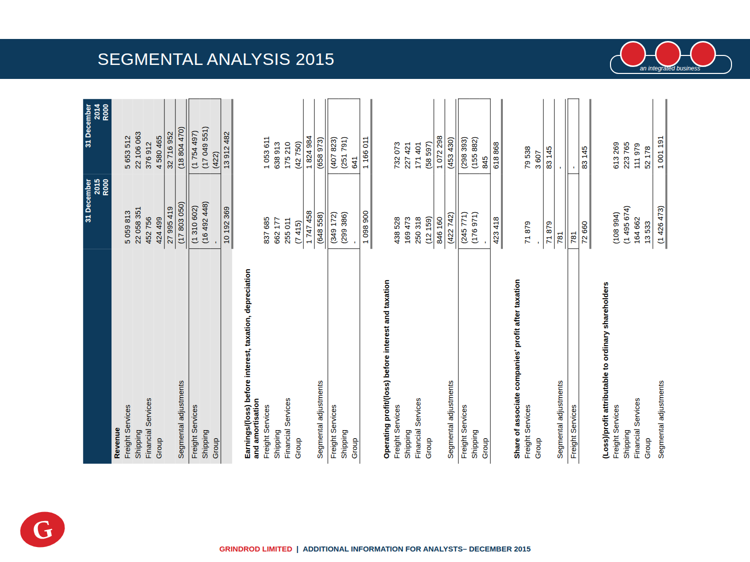SEGMENTAL ANALYSIS 2015
an integrated business
| | 31 December 2015 R000 | 31 December 2014 R000 |
| Revenue | | |
| Freight Services | 5 059 813 | 5 653 512 |
| Shipping | 22 058 351 | 22 106 063 |
| Financial Services | 452 756 | 376 912 |
| Group | 424 499 | 4 580 465 |
| | 27 995 419 | 32 716 952 |
| Segmental adjustments | (17 803 050) | (18 804 470) |
| Freight Services | (1 310 602) | (1 754 497) |
| Shipping | (16 492 448) | (17 049 551) |
| Group | - | (422) |
| | 10 192 369 | 13 912 482 |
| Earnings/(loss) before interest, taxation, depreciation and amortisation | | |
| Freight Services | 837 685 | 1 053 611 |
| Shipping | 662 177 | 638 913 |
| Financial Services | 255 011 | 175 210 |
| Group | (7 415) | (42 750) |
| | 1 747 458 | 1 824 984 |
| Segmental adjustments | (648 558) | (658 973) |
| Freight Services | (349 172) | (407 823) |
| Shipping | (299 386) | (251 791) |
| Group | - | 641 |
| | 1 098 900 | 1 166 011 |
| Operating profit/(loss) before interest and taxation | | |
| Freight Services | 438 528 | 732 073 |
| Shipping | 169 473 | 227 421 |
| Financial Services | 250 318 | 171 401 |
| Group | (12 159) | (58 597) |
| | 846 160 | 1 072 298 |
| Segmental adjustments | (422 742) | (453 430) |
| Freight Services | (245 771) | (298 393) |
| Shipping | (176 971) | (155 882) |
| Group | - | 845 |
| | 423 418 | 618 868 |
| Share of associate companies' profit after taxation | | |
| Freight Services | 71 879 | 79 538 |
| Group | - | 3 607 |
| | 71 879 | 83 145 |
| Segmental adjustments | 781 | - |
| Freight Services | 781 | - |
| | 72 660 | 83 145 |
| (Loss)/profit attributable to ordinary shareholders | | |
| Freight Services | (108 994) | 613 269 |
| Shipping | (1 495 674) | 223 765 |
| Financial Services | 164 662 | 111 979 |
| Group | 13 533 | 52 178 |
| Segmental adjustments | (1 426 473) | 1 001 191 |
G
GRINDROD LIMITED | ADDITIONAL INFORMATION FOR ANALYSTS– DECEMBER 2015